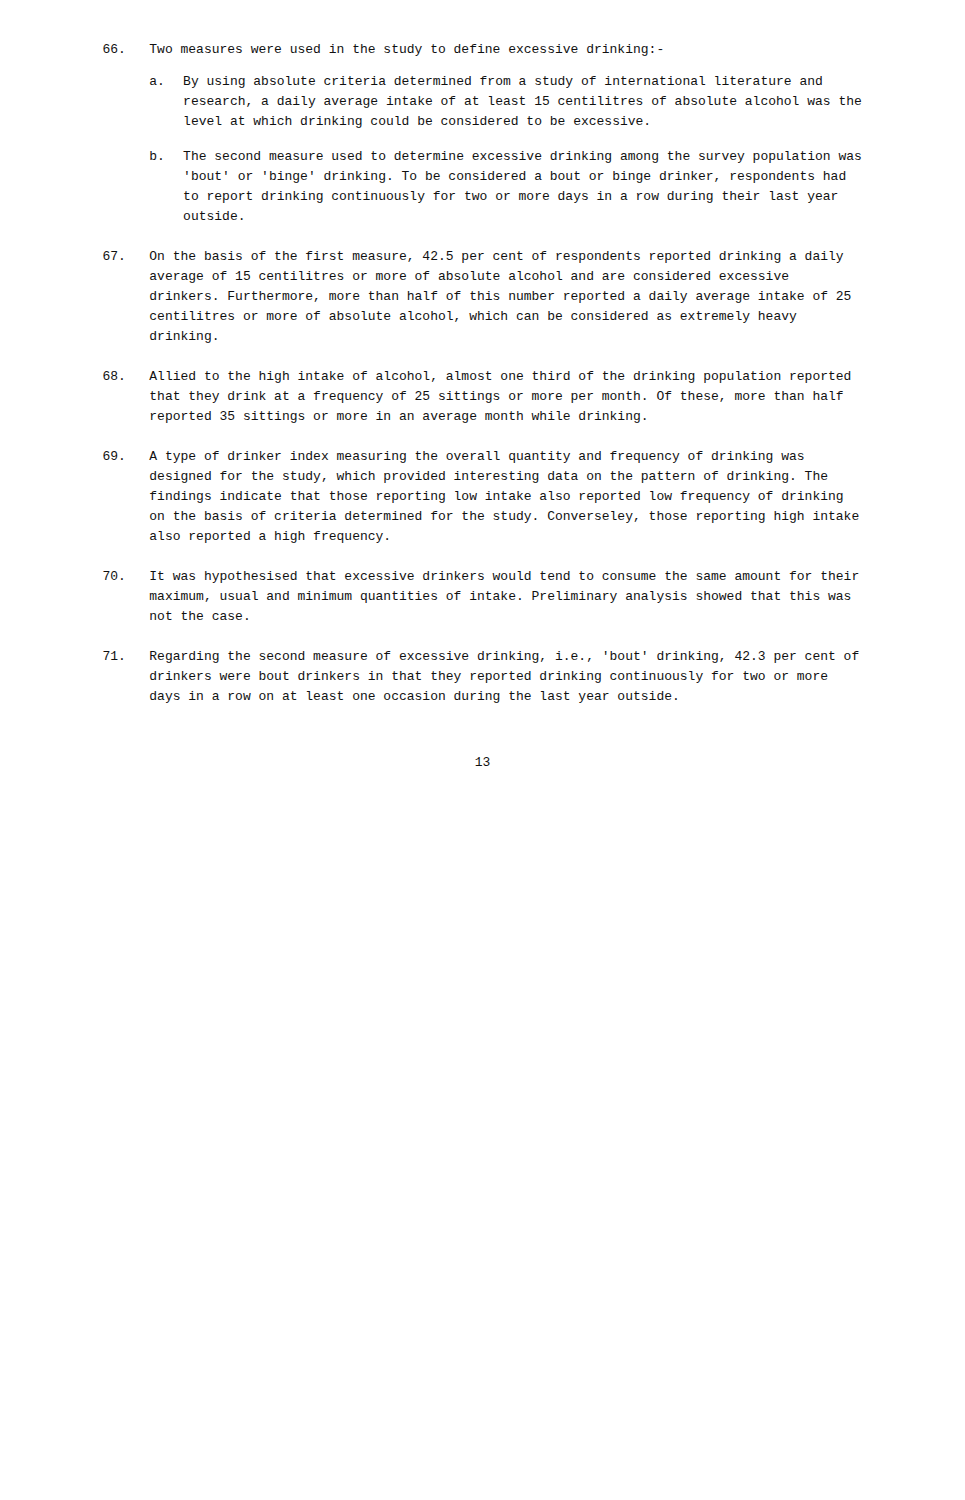66. Two measures were used in the study to define excessive drinking:-
a. By using absolute criteria determined from a study of international literature and research, a daily average intake of at least 15 centilitres of absolute alcohol was the level at which drinking could be considered to be excessive.
b. The second measure used to determine excessive drinking among the survey population was 'bout' or 'binge' drinking. To be considered a bout or binge drinker, respondents had to report drinking continuously for two or more days in a row during their last year outside.
67. On the basis of the first measure, 42.5 per cent of respondents reported drinking a daily average of 15 centilitres or more of absolute alcohol and are considered excessive drinkers. Furthermore, more than half of this number reported a daily average intake of 25 centilitres or more of absolute alcohol, which can be considered as extremely heavy drinking.
68. Allied to the high intake of alcohol, almost one third of the drinking population reported that they drink at a frequency of 25 sittings or more per month. Of these, more than half reported 35 sittings or more in an average month while drinking.
69. A type of drinker index measuring the overall quantity and frequency of drinking was designed for the study, which provided interesting data on the pattern of drinking. The findings indicate that those reporting low intake also reported low frequency of drinking on the basis of criteria determined for the study. Converseley, those reporting high intake also reported a high frequency.
70. It was hypothesised that excessive drinkers would tend to consume the same amount for their maximum, usual and minimum quantities of intake. Preliminary analysis showed that this was not the case.
71. Regarding the second measure of excessive drinking, i.e., 'bout' drinking, 42.3 per cent of drinkers were bout drinkers in that they reported drinking continuously for two or more days in a row on at least one occasion during the last year outside.
13